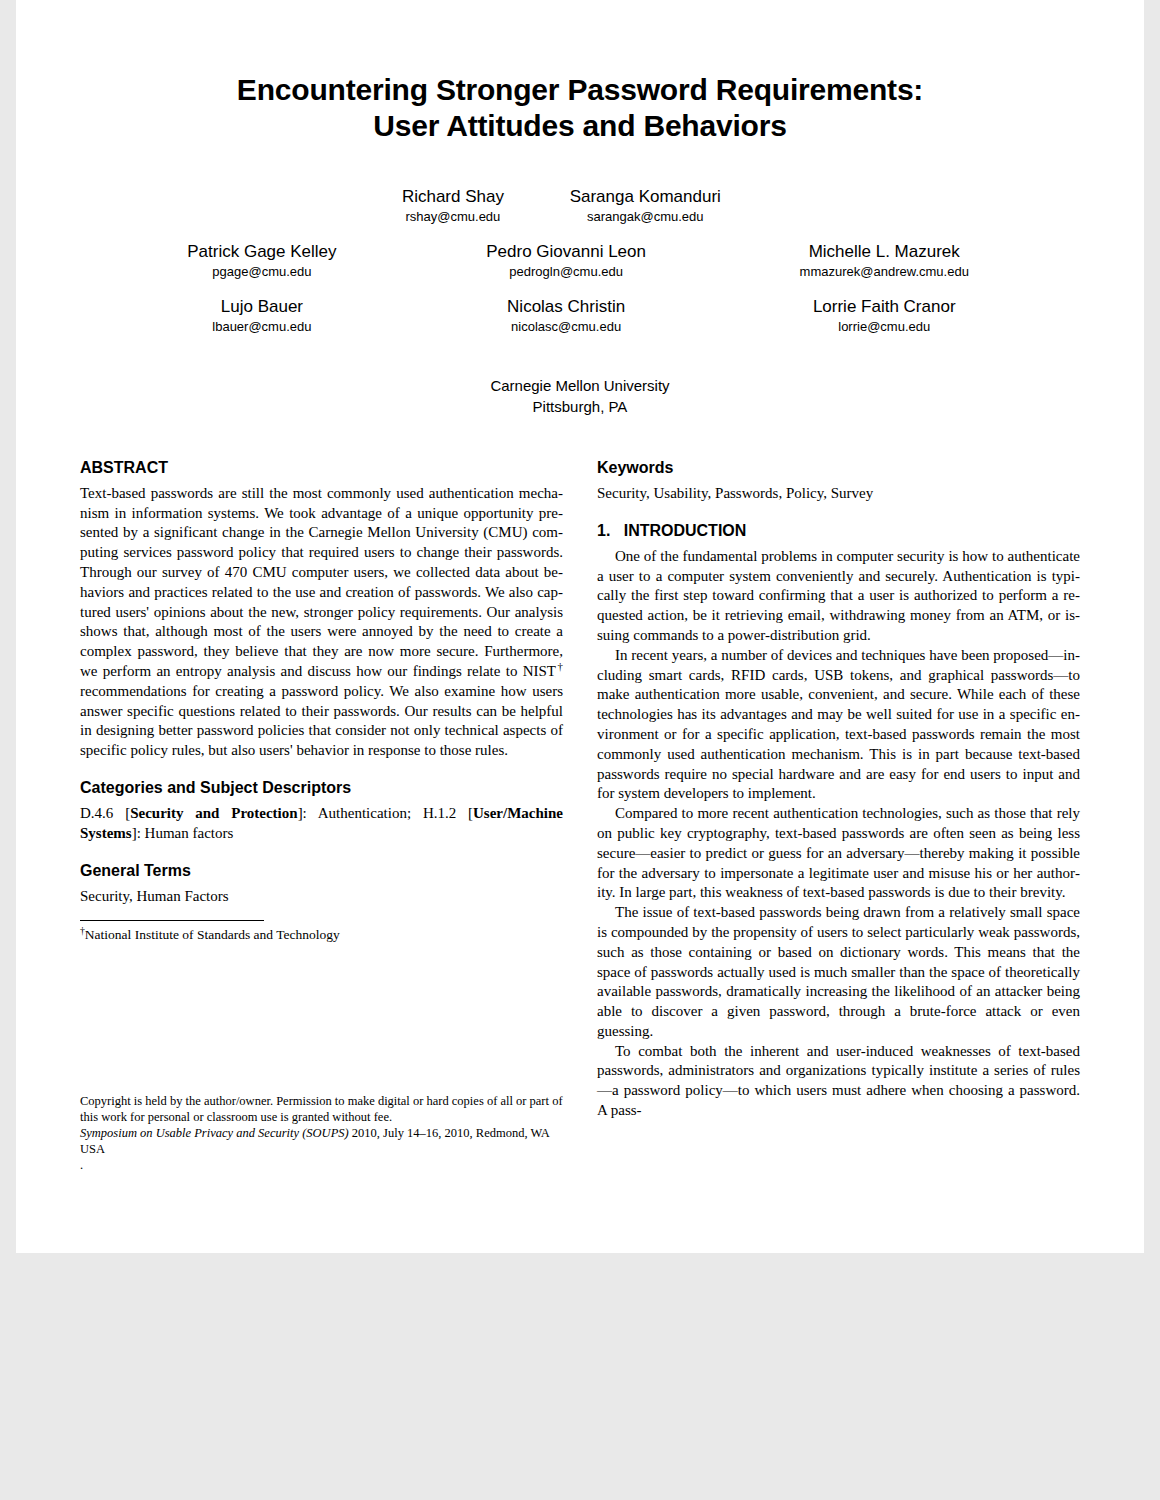Encountering Stronger Password Requirements:
User Attitudes and Behaviors
| | Richard Shay rshay@cmu.edu | Saranga Komanduri sarangak@cmu.edu | |
| Patrick Gage Kelley pgage@cmu.edu | Pedro Giovanni Leon pedrogln@cmu.edu | Michelle L. Mazurek mmazurek@andrew.cmu.edu |
| Lujo Bauer lbauer@cmu.edu | Nicolas Christin nicolasc@cmu.edu | Lorrie Faith Cranor lorrie@cmu.edu |
Carnegie Mellon University
Pittsburgh, PA
ABSTRACT
Text-based passwords are still the most commonly used authentication mechanism in information systems. We took advantage of a unique opportunity presented by a significant change in the Carnegie Mellon University (CMU) computing services password policy that required users to change their passwords. Through our survey of 470 CMU computer users, we collected data about behaviors and practices related to the use and creation of passwords. We also captured users' opinions about the new, stronger policy requirements. Our analysis shows that, although most of the users were annoyed by the need to create a complex password, they believe that they are now more secure. Furthermore, we perform an entropy analysis and discuss how our findings relate to NIST† recommendations for creating a password policy. We also examine how users answer specific questions related to their passwords. Our results can be helpful in designing better password policies that consider not only technical aspects of specific policy rules, but also users' behavior in response to those rules.
Categories and Subject Descriptors
D.4.6 [Security and Protection]: Authentication; H.1.2 [User/Machine Systems]: Human factors
General Terms
Security, Human Factors
†National Institute of Standards and Technology
Copyright is held by the author/owner. Permission to make digital or hard copies of all or part of this work for personal or classroom use is granted without fee.
Symposium on Usable Privacy and Security (SOUPS) 2010, July 14–16, 2010, Redmond, WA USA
.
Keywords
Security, Usability, Passwords, Policy, Survey
1. INTRODUCTION
One of the fundamental problems in computer security is how to authenticate a user to a computer system conveniently and securely. Authentication is typically the first step toward confirming that a user is authorized to perform a requested action, be it retrieving email, withdrawing money from an ATM, or issuing commands to a power-distribution grid.
In recent years, a number of devices and techniques have been proposed—including smart cards, RFID cards, USB tokens, and graphical passwords—to make authentication more usable, convenient, and secure. While each of these technologies has its advantages and may be well suited for use in a specific environment or for a specific application, text-based passwords remain the most commonly used authentication mechanism. This is in part because text-based passwords require no special hardware and are easy for end users to input and for system developers to implement.
Compared to more recent authentication technologies, such as those that rely on public key cryptography, text-based passwords are often seen as being less secure—easier to predict or guess for an adversary—thereby making it possible for the adversary to impersonate a legitimate user and misuse his or her authority. In large part, this weakness of text-based passwords is due to their brevity.
The issue of text-based passwords being drawn from a relatively small space is compounded by the propensity of users to select particularly weak passwords, such as those containing or based on dictionary words. This means that the space of passwords actually used is much smaller than the space of theoretically available passwords, dramatically increasing the likelihood of an attacker being able to discover a given password, through a brute-force attack or even guessing.
To combat both the inherent and user-induced weaknesses of text-based passwords, administrators and organizations typically institute a series of rules—a password policy—to which users must adhere when choosing a password. A pass-